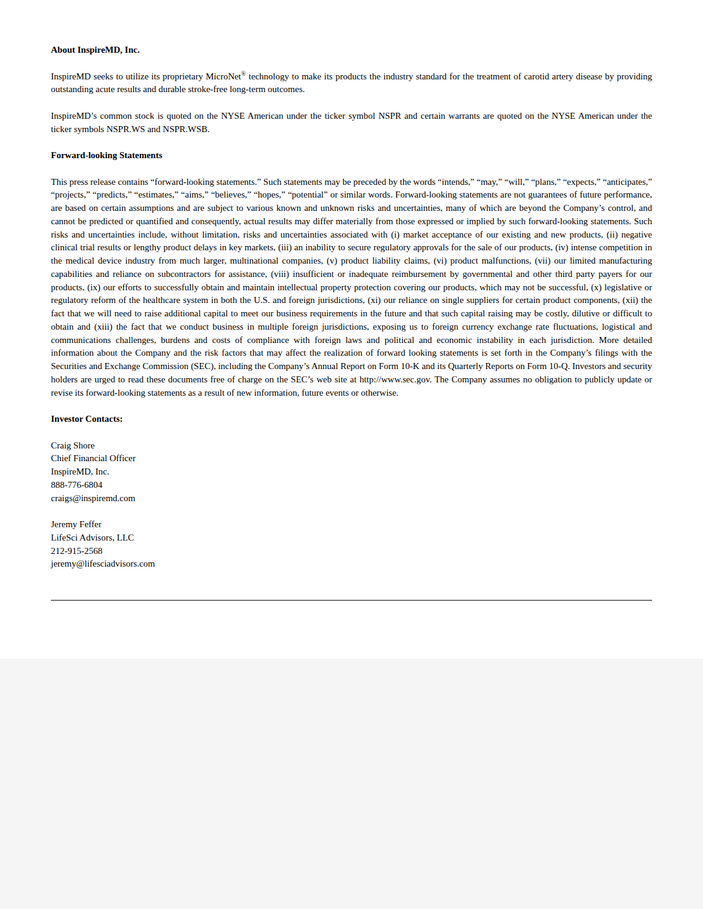About InspireMD, Inc.
InspireMD seeks to utilize its proprietary MicroNet® technology to make its products the industry standard for the treatment of carotid artery disease by providing outstanding acute results and durable stroke-free long-term outcomes.
InspireMD’s common stock is quoted on the NYSE American under the ticker symbol NSPR and certain warrants are quoted on the NYSE American under the ticker symbols NSPR.WS and NSPR.WSB.
Forward-looking Statements
This press release contains “forward-looking statements.” Such statements may be preceded by the words “intends,” “may,” “will,” “plans,” “expects,” “anticipates,” “projects,” “predicts,” “estimates,” “aims,” “believes,” “hopes,” “potential” or similar words. Forward-looking statements are not guarantees of future performance, are based on certain assumptions and are subject to various known and unknown risks and uncertainties, many of which are beyond the Company’s control, and cannot be predicted or quantified and consequently, actual results may differ materially from those expressed or implied by such forward-looking statements. Such risks and uncertainties include, without limitation, risks and uncertainties associated with (i) market acceptance of our existing and new products, (ii) negative clinical trial results or lengthy product delays in key markets, (iii) an inability to secure regulatory approvals for the sale of our products, (iv) intense competition in the medical device industry from much larger, multinational companies, (v) product liability claims, (vi) product malfunctions, (vii) our limited manufacturing capabilities and reliance on subcontractors for assistance, (viii) insufficient or inadequate reimbursement by governmental and other third party payers for our products, (ix) our efforts to successfully obtain and maintain intellectual property protection covering our products, which may not be successful, (x) legislative or regulatory reform of the healthcare system in both the U.S. and foreign jurisdictions, (xi) our reliance on single suppliers for certain product components, (xii) the fact that we will need to raise additional capital to meet our business requirements in the future and that such capital raising may be costly, dilutive or difficult to obtain and (xiii) the fact that we conduct business in multiple foreign jurisdictions, exposing us to foreign currency exchange rate fluctuations, logistical and communications challenges, burdens and costs of compliance with foreign laws and political and economic instability in each jurisdiction. More detailed information about the Company and the risk factors that may affect the realization of forward looking statements is set forth in the Company’s filings with the Securities and Exchange Commission (SEC), including the Company’s Annual Report on Form 10-K and its Quarterly Reports on Form 10-Q. Investors and security holders are urged to read these documents free of charge on the SEC’s web site at http://www.sec.gov. The Company assumes no obligation to publicly update or revise its forward-looking statements as a result of new information, future events or otherwise.
Investor Contacts:
Craig Shore
Chief Financial Officer
InspireMD, Inc.
888-776-6804
craigs@inspiremd.com
Jeremy Feffer
LifeSci Advisors, LLC
212-915-2568
jeremy@lifesciadvisors.com